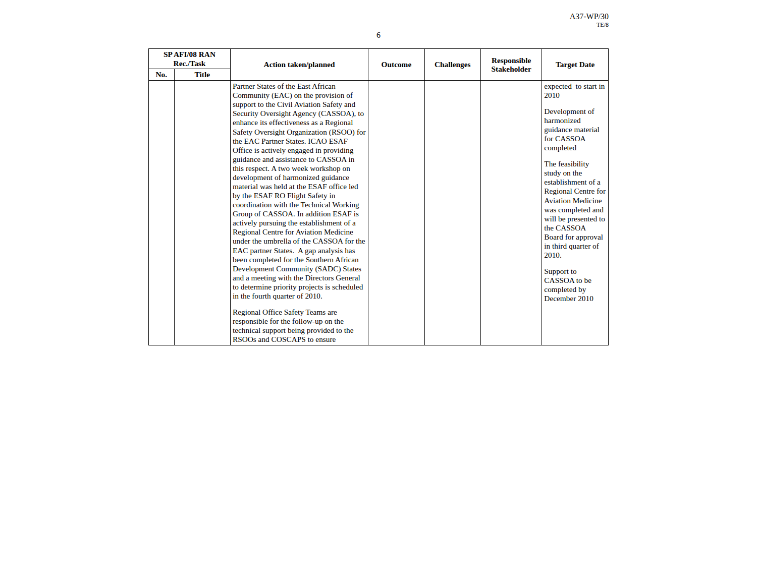A37-WP/30 TE/8
6
| SP AFI/08 RAN Rec./Task | Action taken/planned | Outcome | Challenges | Responsible Stakeholder | Target Date |
| --- | --- | --- | --- | --- | --- |
| No. | Title |
| | | Partner States of the East African Community (EAC) on the provision of support to the Civil Aviation Safety and Security Oversight Agency (CASSOA), to enhance its effectiveness as a Regional Safety Oversight Organization (RSOO) for the EAC Partner States. ICAO ESAF Office is actively engaged in providing guidance and assistance to CASSOA in this respect. A two week workshop on development of harmonized guidance material was held at the ESAF office led by the ESAF RO Flight Safety in coordination with the Technical Working Group of CASSOA. In addition ESAF is actively pursuing the establishment of a Regional Centre for Aviation Medicine under the umbrella of the CASSOA for the EAC partner States. A gap analysis has been completed for the Southern African Development Community (SADC) States and a meeting with the Directors General to determine priority projects is scheduled in the fourth quarter of 2010. Regional Office Safety Teams are responsible for the follow-up on the technical support being provided to the RSOOs and COSCAPS to ensure | | | | expected to start in 2010 Development of harmonized guidance material for CASSOA completed The feasibility study on the establishment of a Regional Centre for Aviation Medicine was completed and will be presented to the CASSOA Board for approval in third quarter of 2010. Support to CASSOA to be completed by December 2010 |